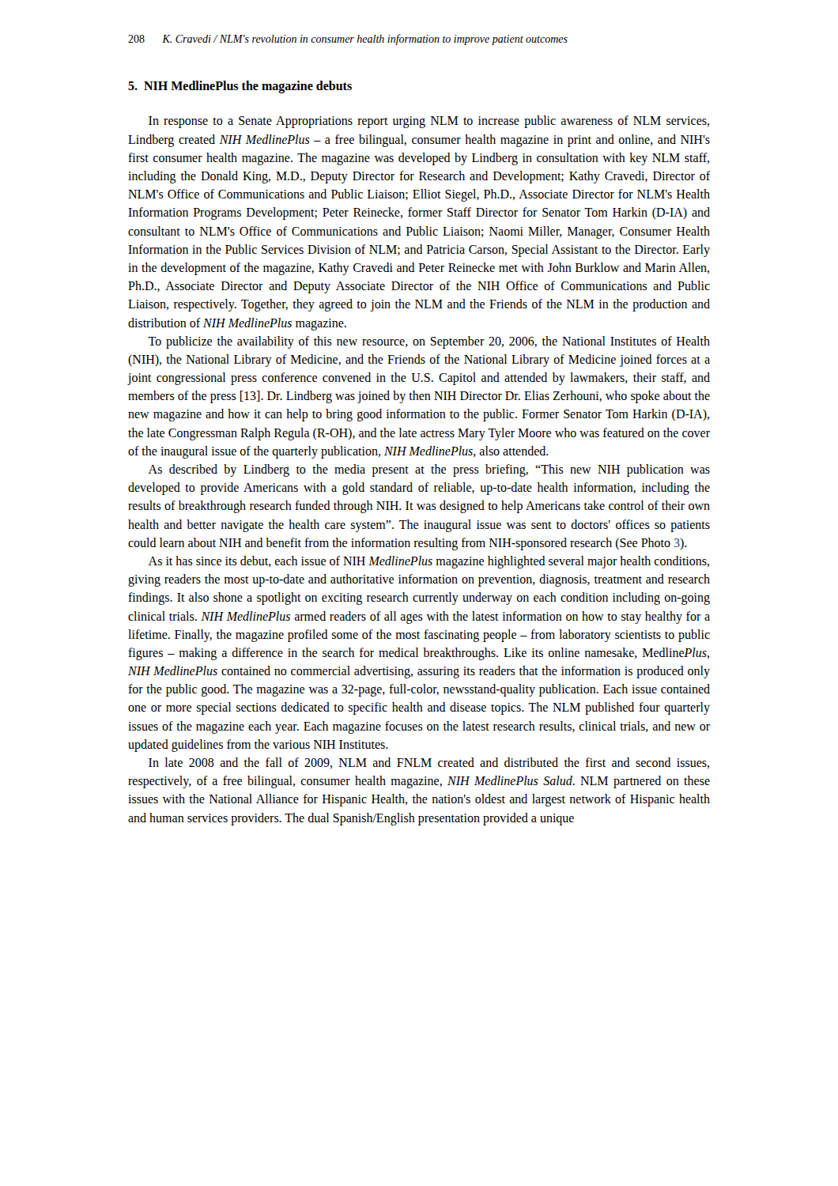208 K. Cravedi / NLM's revolution in consumer health information to improve patient outcomes
5. NIH MedlinePlus the magazine debuts
In response to a Senate Appropriations report urging NLM to increase public awareness of NLM services, Lindberg created NIH MedlinePlus – a free bilingual, consumer health magazine in print and online, and NIH's first consumer health magazine. The magazine was developed by Lindberg in consultation with key NLM staff, including the Donald King, M.D., Deputy Director for Research and Development; Kathy Cravedi, Director of NLM's Office of Communications and Public Liaison; Elliot Siegel, Ph.D., Associate Director for NLM's Health Information Programs Development; Peter Reinecke, former Staff Director for Senator Tom Harkin (D-IA) and consultant to NLM's Office of Communications and Public Liaison; Naomi Miller, Manager, Consumer Health Information in the Public Services Division of NLM; and Patricia Carson, Special Assistant to the Director. Early in the development of the magazine, Kathy Cravedi and Peter Reinecke met with John Burklow and Marin Allen, Ph.D., Associate Director and Deputy Associate Director of the NIH Office of Communications and Public Liaison, respectively. Together, they agreed to join the NLM and the Friends of the NLM in the production and distribution of NIH MedlinePlus magazine.
To publicize the availability of this new resource, on September 20, 2006, the National Institutes of Health (NIH), the National Library of Medicine, and the Friends of the National Library of Medicine joined forces at a joint congressional press conference convened in the U.S. Capitol and attended by lawmakers, their staff, and members of the press [13]. Dr. Lindberg was joined by then NIH Director Dr. Elias Zerhouni, who spoke about the new magazine and how it can help to bring good information to the public. Former Senator Tom Harkin (D-IA), the late Congressman Ralph Regula (R-OH), and the late actress Mary Tyler Moore who was featured on the cover of the inaugural issue of the quarterly publication, NIH MedlinePlus, also attended.
As described by Lindberg to the media present at the press briefing, “This new NIH publication was developed to provide Americans with a gold standard of reliable, up-to-date health information, including the results of breakthrough research funded through NIH. It was designed to help Americans take control of their own health and better navigate the health care system”. The inaugural issue was sent to doctors' offices so patients could learn about NIH and benefit from the information resulting from NIH-sponsored research (See Photo 3).
As it has since its debut, each issue of NIH MedlinePlus magazine highlighted several major health conditions, giving readers the most up-to-date and authoritative information on prevention, diagnosis, treatment and research findings. It also shone a spotlight on exciting research currently underway on each condition including on-going clinical trials. NIH MedlinePlus armed readers of all ages with the latest information on how to stay healthy for a lifetime. Finally, the magazine profiled some of the most fascinating people – from laboratory scientists to public figures – making a difference in the search for medical breakthroughs. Like its online namesake, MedlinePlus, NIH MedlinePlus contained no commercial advertising, assuring its readers that the information is produced only for the public good. The magazine was a 32-page, full-color, newsstand-quality publication. Each issue contained one or more special sections dedicated to specific health and disease topics. The NLM published four quarterly issues of the magazine each year. Each magazine focuses on the latest research results, clinical trials, and new or updated guidelines from the various NIH Institutes.
In late 2008 and the fall of 2009, NLM and FNLM created and distributed the first and second issues, respectively, of a free bilingual, consumer health magazine, NIH MedlinePlus Salud. NLM partnered on these issues with the National Alliance for Hispanic Health, the nation's oldest and largest network of Hispanic health and human services providers. The dual Spanish/English presentation provided a unique